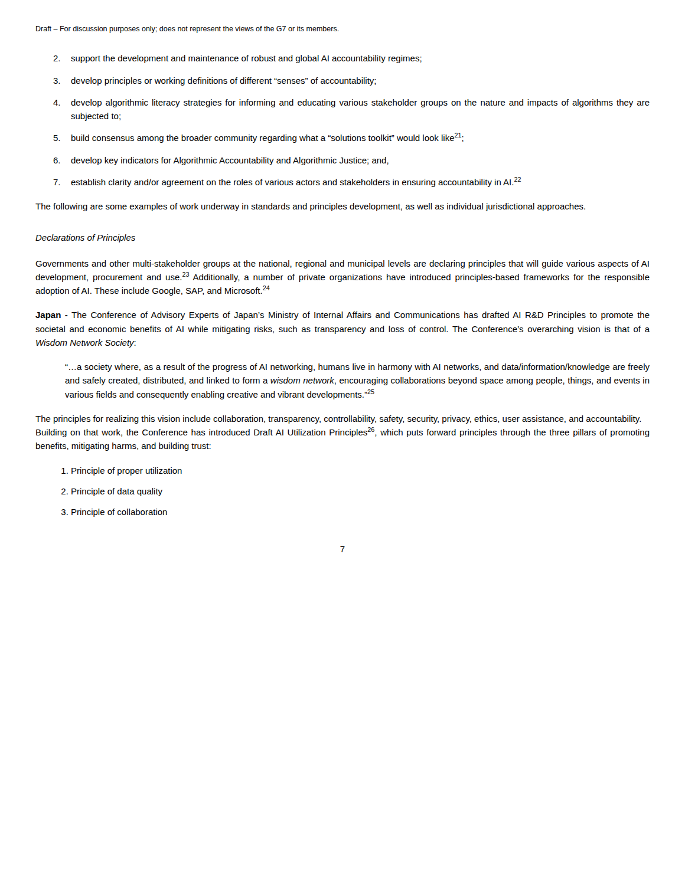Draft – For discussion purposes only; does not represent the views of the G7 or its members.
2. support the development and maintenance of robust and global AI accountability regimes;
3. develop principles or working definitions of different “senses” of accountability;
4. develop algorithmic literacy strategies for informing and educating various stakeholder groups on the nature and impacts of algorithms they are subjected to;
5. build consensus among the broader community regarding what a “solutions toolkit” would look like21;
6. develop key indicators for Algorithmic Accountability and Algorithmic Justice; and,
7. establish clarity and/or agreement on the roles of various actors and stakeholders in ensuring accountability in AI.22
The following are some examples of work underway in standards and principles development, as well as individual jurisdictional approaches.
Declarations of Principles
Governments and other multi-stakeholder groups at the national, regional and municipal levels are declaring principles that will guide various aspects of AI development, procurement and use.23 Additionally, a number of private organizations have introduced principles-based frameworks for the responsible adoption of AI. These include Google, SAP, and Microsoft.24
Japan - The Conference of Advisory Experts of Japan’s Ministry of Internal Affairs and Communications has drafted AI R&D Principles to promote the societal and economic benefits of AI while mitigating risks, such as transparency and loss of control. The Conference’s overarching vision is that of a Wisdom Network Society:
“…a society where, as a result of the progress of AI networking, humans live in harmony with AI networks, and data/information/knowledge are freely and safely created, distributed, and linked to form a wisdom network, encouraging collaborations beyond space among people, things, and events in various fields and consequently enabling creative and vibrant developments.”25
The principles for realizing this vision include collaboration, transparency, controllability, safety, security, privacy, ethics, user assistance, and accountability.
Building on that work, the Conference has introduced Draft AI Utilization Principles26, which puts forward principles through the three pillars of promoting benefits, mitigating harms, and building trust:
Principle of proper utilization
Principle of data quality
Principle of collaboration
7